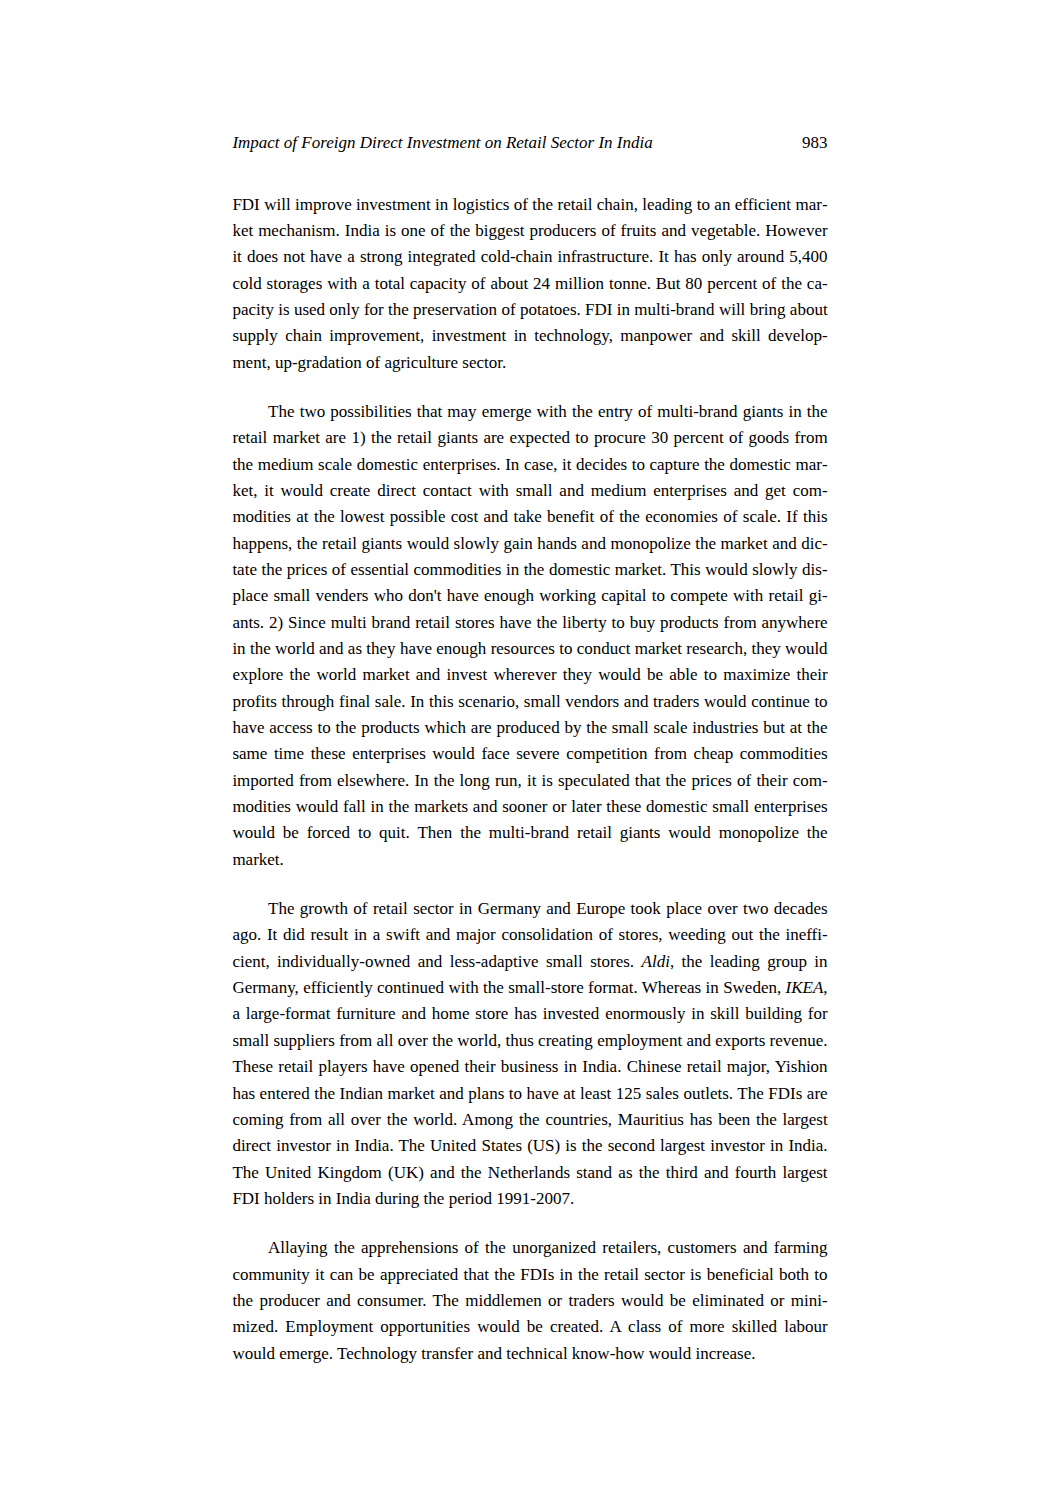Impact of Foreign Direct Investment on Retail Sector In India 983
FDI will improve investment in logistics of the retail chain, leading to an efficient market mechanism. India is one of the biggest producers of fruits and vegetable. However it does not have a strong integrated cold-chain infrastructure. It has only around 5,400 cold storages with a total capacity of about 24 million tonne. But 80 percent of the capacity is used only for the preservation of potatoes. FDI in multi-brand will bring about supply chain improvement, investment in technology, manpower and skill development, up-gradation of agriculture sector.
The two possibilities that may emerge with the entry of multi-brand giants in the retail market are 1) the retail giants are expected to procure 30 percent of goods from the medium scale domestic enterprises. In case, it decides to capture the domestic market, it would create direct contact with small and medium enterprises and get commodities at the lowest possible cost and take benefit of the economies of scale. If this happens, the retail giants would slowly gain hands and monopolize the market and dictate the prices of essential commodities in the domestic market. This would slowly displace small venders who don't have enough working capital to compete with retail giants. 2) Since multi brand retail stores have the liberty to buy products from anywhere in the world and as they have enough resources to conduct market research, they would explore the world market and invest wherever they would be able to maximize their profits through final sale. In this scenario, small vendors and traders would continue to have access to the products which are produced by the small scale industries but at the same time these enterprises would face severe competition from cheap commodities imported from elsewhere. In the long run, it is speculated that the prices of their commodities would fall in the markets and sooner or later these domestic small enterprises would be forced to quit. Then the multi-brand retail giants would monopolize the market.
The growth of retail sector in Germany and Europe took place over two decades ago. It did result in a swift and major consolidation of stores, weeding out the inefficient, individually-owned and less-adaptive small stores. Aldi, the leading group in Germany, efficiently continued with the small-store format. Whereas in Sweden, IKEA, a large-format furniture and home store has invested enormously in skill building for small suppliers from all over the world, thus creating employment and exports revenue. These retail players have opened their business in India. Chinese retail major, Yishion has entered the Indian market and plans to have at least 125 sales outlets. The FDIs are coming from all over the world. Among the countries, Mauritius has been the largest direct investor in India. The United States (US) is the second largest investor in India. The United Kingdom (UK) and the Netherlands stand as the third and fourth largest FDI holders in India during the period 1991-2007.
Allaying the apprehensions of the unorganized retailers, customers and farming community it can be appreciated that the FDIs in the retail sector is beneficial both to the producer and consumer. The middlemen or traders would be eliminated or minimized. Employment opportunities would be created. A class of more skilled labour would emerge. Technology transfer and technical know-how would increase.